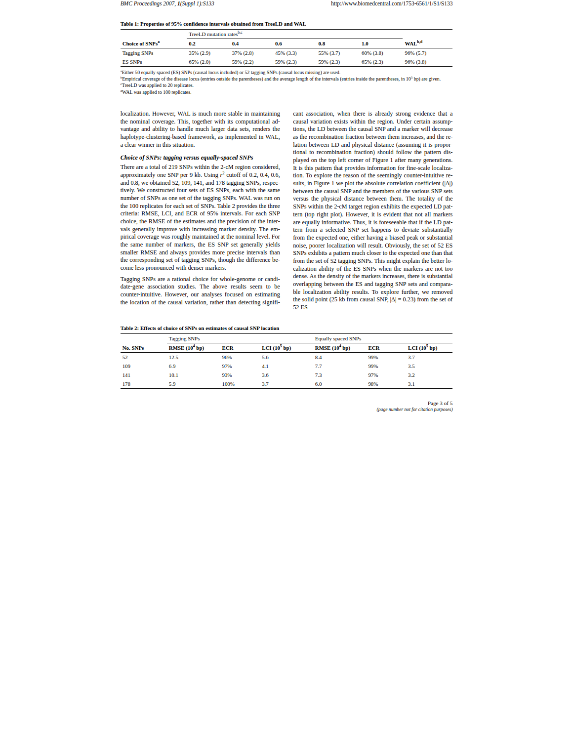BMC Proceedings 2007, 1(Suppl 1):S133 http://www.biomedcentral.com/1753-6561/1/S1/S133
Table 1: Properties of 95% confidence intervals obtained from TreeLD and WAL
| | TreeLD mutation rates b,c | |
| Choice of SNPs a | 0.2 | 0.4 | 0.6 | 0.8 | 1.0 | WAL b,d |
| Tagging SNPs | 35% (2.9) | 37% (2.8) | 45% (3.3) | 55% (3.7) | 60% (3.8) | 96% (5.7) |
| ES SNPs | 65% (2.0) | 59% (2.2) | 59% (2.3) | 59% (2.3) | 65% (2.3) | 96% (3.8) |
aEither 50 equally spaced (ES) SNPs (causal locus included) or 52 tagging SNPs (causal locus missing) are used.
bEmpirical coverage of the disease locus (entries outside the parentheses) and the average length of the intervals (entries inside the parentheses, in 105 bp) are given.
cTreeLD was applied to 20 replicates.
dWAL was applied to 100 replicates.
localization. However, WAL is much more stable in maintaining the nominal coverage. This, together with its computational advantage and ability to handle much larger data sets, renders the haplotype-clustering-based framework, as implemented in WAL, a clear winner in this situation.
Choice of SNPs: tagging versus equally-spaced SNPs
There are a total of 219 SNPs within the 2-cM region considered, approximately one SNP per 9 kb. Using r2 cutoff of 0.2, 0.4, 0.6, and 0.8, we obtained 52, 109, 141, and 178 tagging SNPs, respectively. We constructed four sets of ES SNPs, each with the same number of SNPs as one set of the tagging SNPs. WAL was run on the 100 replicates for each set of SNPs. Table 2 provides the three criteria: RMSE, LCI, and ECR of 95% intervals. For each SNP choice, the RMSE of the estimates and the precision of the intervals generally improve with increasing marker density. The empirical coverage was roughly maintained at the nominal level. For the same number of markers, the ES SNP set generally yields smaller RMSE and always provides more precise intervals than the corresponding set of tagging SNPs, though the difference become less pronounced with denser markers.
Tagging SNPs are a rational choice for whole-genome or candidate-gene association studies. The above results seem to be counter-intuitive. However, our analyses focused on estimating the location of the causal variation, rather than detecting significant association, when there is already strong evidence that a causal variation exists within the region. Under certain assumptions, the LD between the causal SNP and a marker will decrease as the recombination fraction between them increases, and the relation between LD and physical distance (assuming it is proportional to recombination fraction) should follow the pattern displayed on the top left corner of Figure 1 after many generations. It is this pattern that provides information for fine-scale localization. To explore the reason of the seemingly counter-intuitive results, in Figure 1 we plot the absolute correlation coefficient (|Δ|) between the causal SNP and the members of the various SNP sets versus the physical distance between them. The totality of the SNPs within the 2-cM target region exhibits the expected LD pattern (top right plot). However, it is evident that not all markers are equally informative. Thus, it is foreseeable that if the LD pattern from a selected SNP set happens to deviate substantially from the expected one, either having a biased peak or substantial noise, poorer localization will result. Obviously, the set of 52 ES SNPs exhibits a pattern much closer to the expected one than that from the set of 52 tagging SNPs. This might explain the better localization ability of the ES SNPs when the markers are not too dense. As the density of the markers increases, there is substantial overlapping between the ES and tagging SNP sets and comparable localization ability results. To explore further, we removed the solid point (25 kb from causal SNP, |Δ| = 0.23) from the set of 52 ES
Table 2: Effects of choice of SNPs on estimates of causal SNP location
| | Tagging SNPs | Equally spaced SNPs |
| No. SNPs | RMSE (10 4 bp) | ECR | LCI (10 5 bp) | RMSE (10 4 bp) | ECR | LCI (10 5 bp) |
| 52 | 12.5 | 96% | 5.6 | 8.4 | 99% | 3.7 |
| 109 | 6.9 | 97% | 4.1 | 7.7 | 99% | 3.5 |
| 141 | 10.1 | 93% | 3.6 | 7.3 | 97% | 3.2 |
| 178 | 5.9 | 100% | 3.7 | 6.0 | 98% | 3.1 |
Page 3 of 5
(page number not for citation purposes)